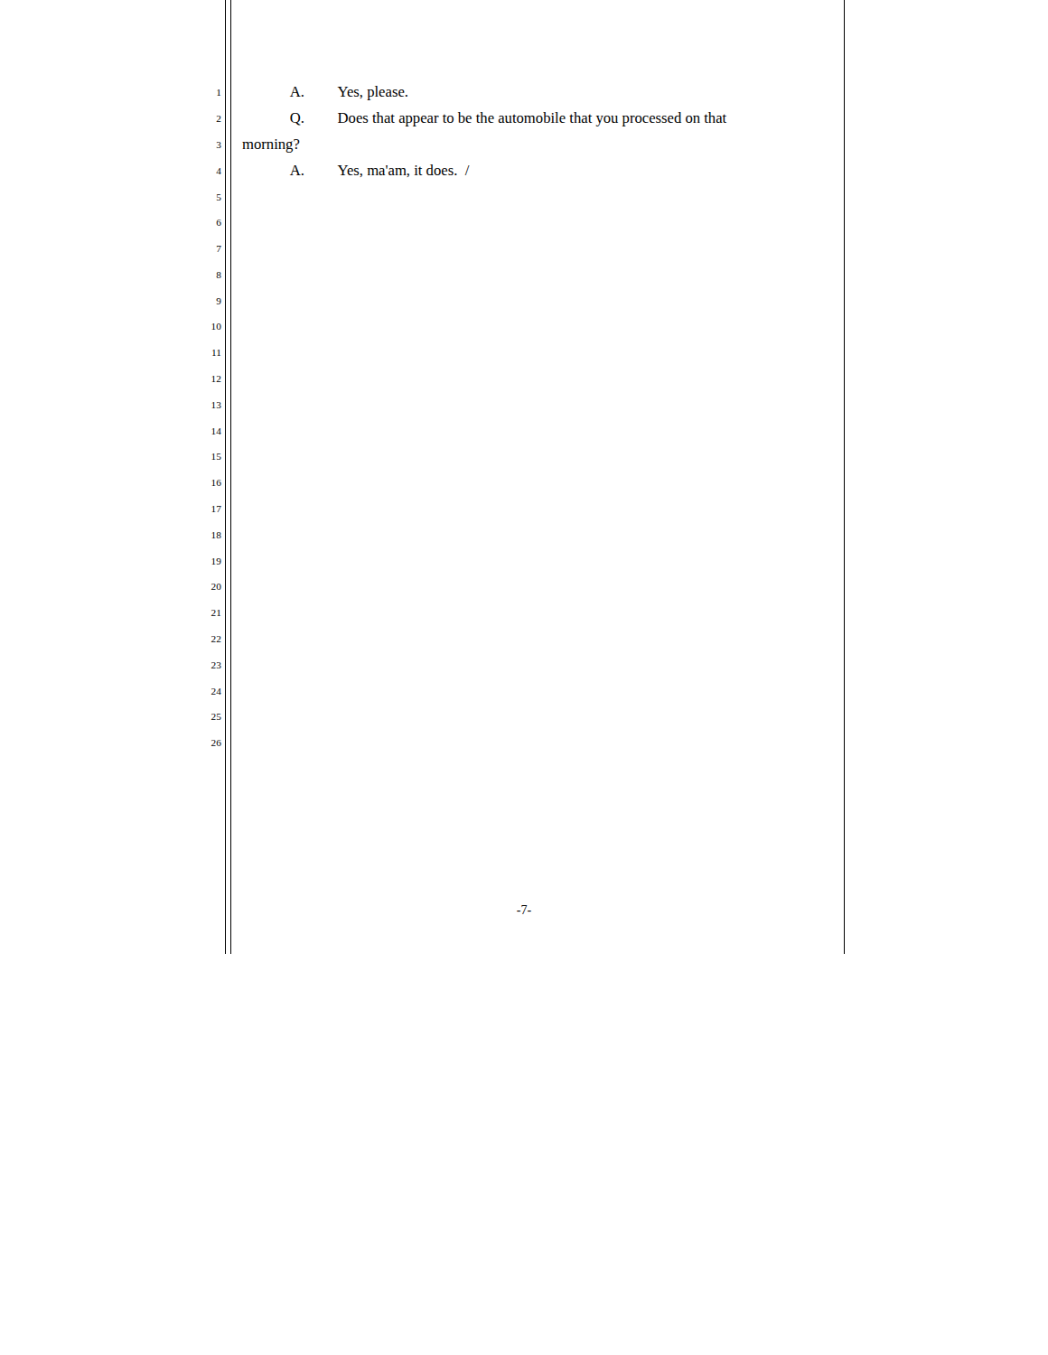1
2
3
4
5
6
7
8
9
10
11
12
13
14
15
16
17
18
19
20
21
22
23
24
25
26
A. Yes, please.
Q. Does that appear to be the automobile that you processed on that
morning?
A. Yes, ma'am, it does. /
-7-